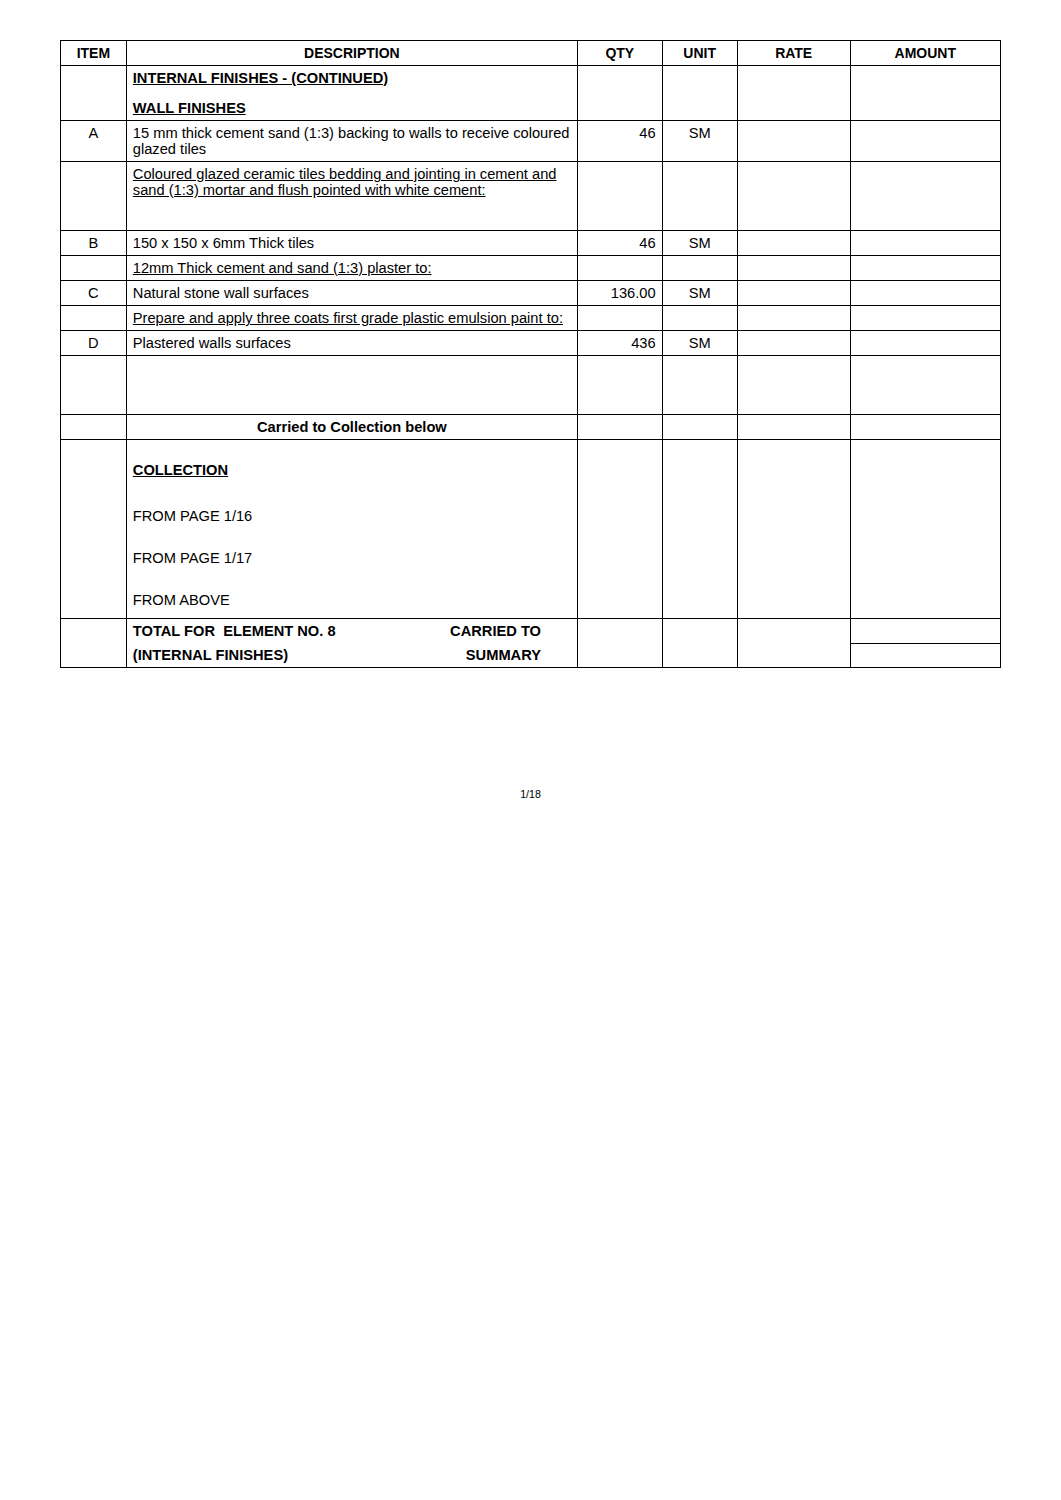| ITEM | DESCRIPTION | QTY | UNIT | RATE | AMOUNT |
| --- | --- | --- | --- | --- | --- |
| | INTERNAL FINISHES - (CONTINUED) WALL FINISHES | | | | |
| A | 15 mm thick cement sand (1:3) backing to walls to receive coloured glazed tiles | 46 | SM | | |
| | Coloured glazed ceramic tiles bedding and jointing in cement and sand (1:3) mortar and flush pointed with white cement: | | | | |
| B | 150 x 150 x 6mm Thick tiles | 46 | SM | | |
| | 12mm Thick cement and sand (1:3) plaster to: | | | | |
| C | Natural stone wall surfaces | 136.00 | SM | | |
| | Prepare and apply three coats first grade plastic emulsion paint to: | | | | |
| D | Plastered walls surfaces | 436 | SM | | |
| | Carried to Collection below | | | | |
| | COLLECTION FROM PAGE 1/16 FROM PAGE 1/17 FROM ABOVE | | | | |
| | TOTAL FOR ELEMENT NO. 8 CARRIED TO | | | | |
| | (INTERNAL FINISHES) SUMMARY | | | | |
1/18